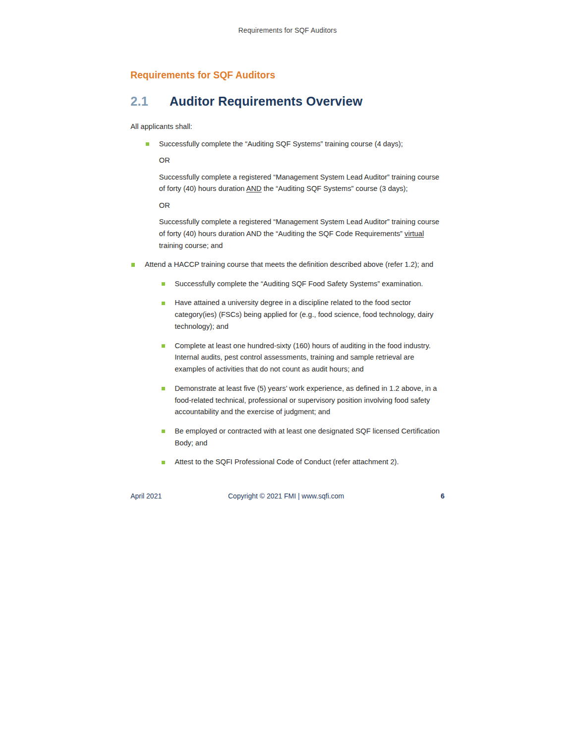Requirements for SQF Auditors
Requirements for SQF Auditors
2.1
Auditor Requirements Overview
All applicants shall:
Successfully complete the “Auditing SQF Systems” training course (4 days);
OR
Successfully complete a registered “Management System Lead Auditor” training course of forty (40) hours duration AND the “Auditing SQF Systems” course (3 days);
OR
Successfully complete a registered “Management System Lead Auditor” training course of forty (40) hours duration AND the “Auditing the SQF Code Requirements” virtual training course; and
Attend a HACCP training course that meets the definition described above (refer 1.2); and
Successfully complete the “Auditing SQF Food Safety Systems” examination.
Have attained a university degree in a discipline related to the food sector category(ies) (FSCs) being applied for (e.g., food science, food technology, dairy technology); and
Complete at least one hundred-sixty (160) hours of auditing in the food industry. Internal audits, pest control assessments, training and sample retrieval are examples of activities that do not count as audit hours; and
Demonstrate at least five (5) years’ work experience, as defined in 1.2 above, in a food-related technical, professional or supervisory position involving food safety accountability and the exercise of judgment; and
Be employed or contracted with at least one designated SQF licensed Certification Body; and
Attest to the SQFI Professional Code of Conduct (refer attachment 2).
April 2021
Copyright © 2021 FMI | www.sqfi.com
6